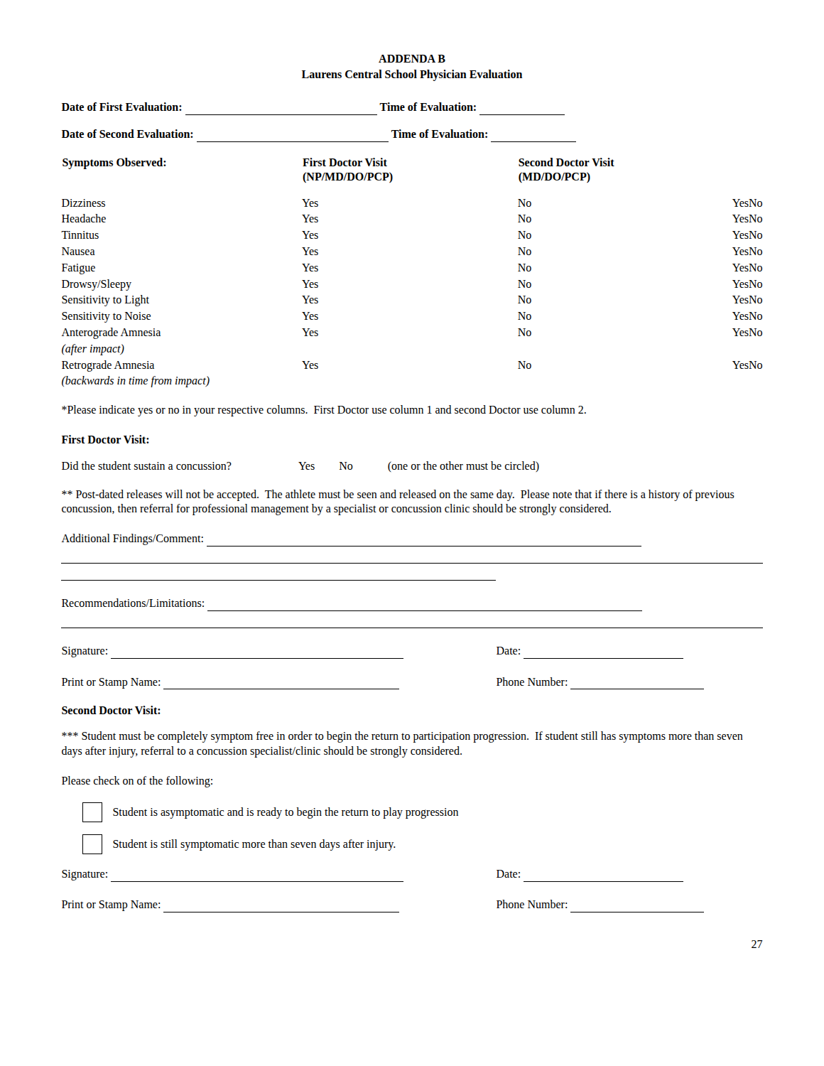ADDENDA B
Laurens Central School Physician Evaluation
Date of First Evaluation: Time of Evaluation:
Date of Second Evaluation: Time of Evaluation:
| Symptoms Observed: | First Doctor Visit (NP/MD/DO/PCP) | Second Doctor Visit (MD/DO/PCP) |
| --- | --- | --- |
| Dizziness | Yes | No | Yes | No |
| Headache | Yes | No | Yes | No |
| Tinnitus | Yes | No | Yes | No |
| Nausea | Yes | No | Yes | No |
| Fatigue | Yes | No | Yes | No |
| Drowsy/Sleepy | Yes | No | Yes | No |
| Sensitivity to Light | Yes | No | Yes | No |
| Sensitivity to Noise | Yes | No | Yes | No |
| Anterograde Amnesia | Yes | No | Yes | No |
| (after impact) | | | | |
| Retrograde Amnesia | Yes | No | Yes | No |
| (backwards in time from impact) | | | | |
*Please indicate yes or no in your respective columns. First Doctor use column 1 and second Doctor use column 2.
First Doctor Visit:
Did the student sustain a concussion? Yes No (one or the other must be circled)
** Post-dated releases will not be accepted. The athlete must be seen and released on the same day. Please note that if there is a history of previous concussion, then referral for professional management by a specialist or concussion clinic should be strongly considered.
Additional Findings/Comment:
Recommendations/Limitations:
Signature:
Date:
Print or Stamp Name:
Phone Number:
Second Doctor Visit:
*** Student must be completely symptom free in order to begin the return to participation progression. If student still has symptoms more than seven days after injury, referral to a concussion specialist/clinic should be strongly considered.
Please check on of the following:
Student is asymptomatic and is ready to begin the return to play progression
Student is still symptomatic more than seven days after injury.
Signature:
Date:
Print or Stamp Name:
Phone Number:
27